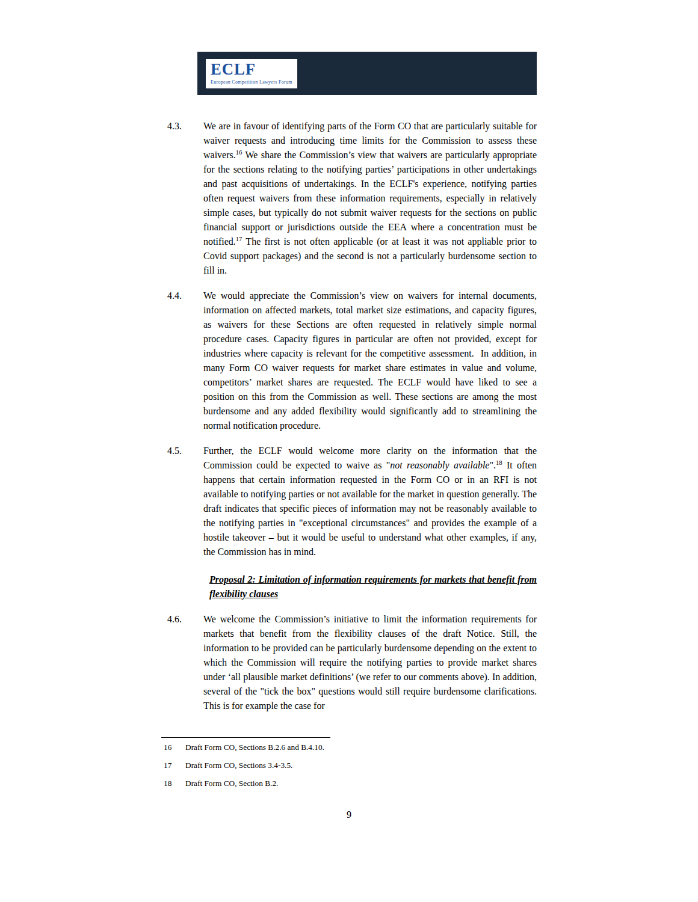ECLF European Competition Lawyers Forum
4.3.
We are in favour of identifying parts of the Form CO that are particularly suitable for waiver requests and introducing time limits for the Commission to assess these waivers.16 We share the Commission’s view that waivers are particularly appropriate for the sections relating to the notifying parties’ participations in other undertakings and past acquisitions of undertakings. In the ECLF's experience, notifying parties often request waivers from these information requirements, especially in relatively simple cases, but typically do not submit waiver requests for the sections on public financial support or jurisdictions outside the EEA where a concentration must be notified.17 The first is not often applicable (or at least it was not appliable prior to Covid support packages) and the second is not a particularly burdensome section to fill in.
4.4.
We would appreciate the Commission’s view on waivers for internal documents, information on affected markets, total market size estimations, and capacity figures, as waivers for these Sections are often requested in relatively simple normal procedure cases. Capacity figures in particular are often not provided, except for industries where capacity is relevant for the competitive assessment. In addition, in many Form CO waiver requests for market share estimates in value and volume, competitors’ market shares are requested. The ECLF would have liked to see a position on this from the Commission as well. These sections are among the most burdensome and any added flexibility would significantly add to streamlining the normal notification procedure.
4.5.
Further, the ECLF would welcome more clarity on the information that the Commission could be expected to waive as "not reasonably available".18 It often happens that certain information requested in the Form CO or in an RFI is not available to notifying parties or not available for the market in question generally. The draft indicates that specific pieces of information may not be reasonably available to the notifying parties in "exceptional circumstances" and provides the example of a hostile takeover – but it would be useful to understand what other examples, if any, the Commission has in mind.
Proposal 2: Limitation of information requirements for markets that benefit from flexibility clauses
4.6.
We welcome the Commission’s initiative to limit the information requirements for markets that benefit from the flexibility clauses of the draft Notice. Still, the information to be provided can be particularly burdensome depending on the extent to which the Commission will require the notifying parties to provide market shares under ‘all plausible market definitions’ (we refer to our comments above). In addition, several of the "tick the box" questions would still require burdensome clarifications. This is for example the case for
16
Draft Form CO, Sections B.2.6 and B.4.10.
17
Draft Form CO, Sections 3.4-3.5.
18
Draft Form CO, Section B.2.
9